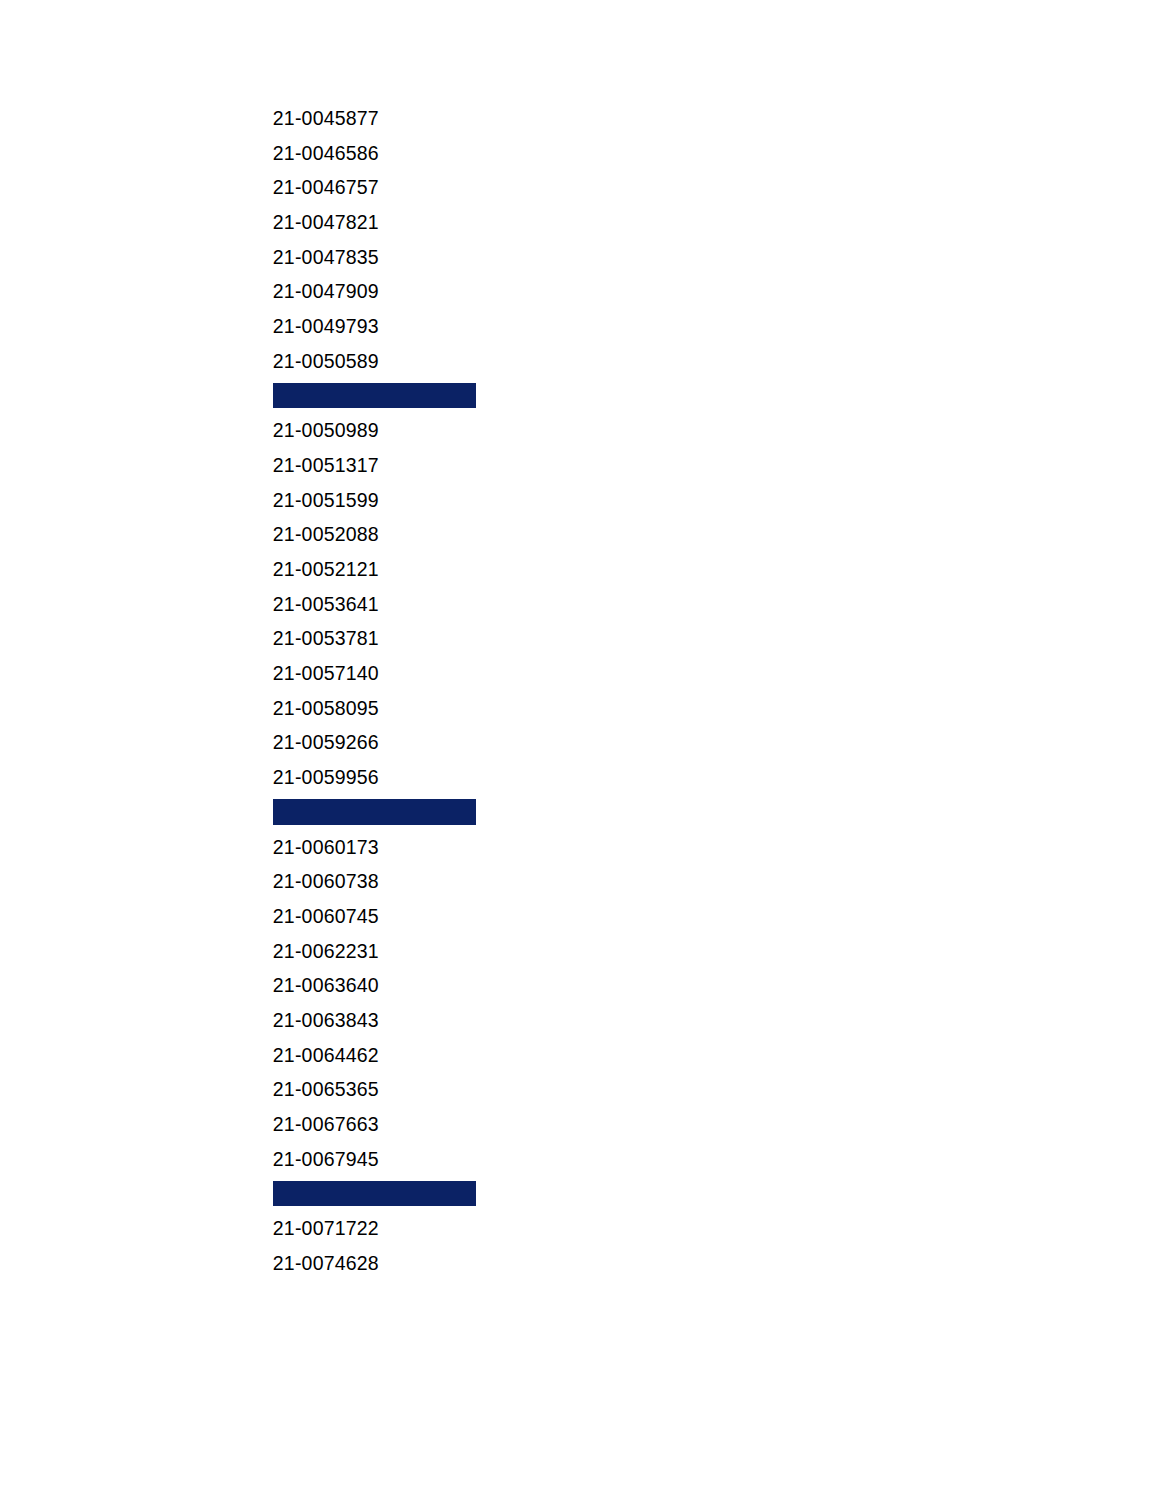21-0045877
21-0046586
21-0046757
21-0047821
21-0047835
21-0047909
21-0049793
21-0050589
21-0050989
21-0051317
21-0051599
21-0052088
21-0052121
21-0053641
21-0053781
21-0057140
21-0058095
21-0059266
21-0059956
21-0060173
21-0060738
21-0060745
21-0062231
21-0063640
21-0063843
21-0064462
21-0065365
21-0067663
21-0067945
21-0071722
21-0074628